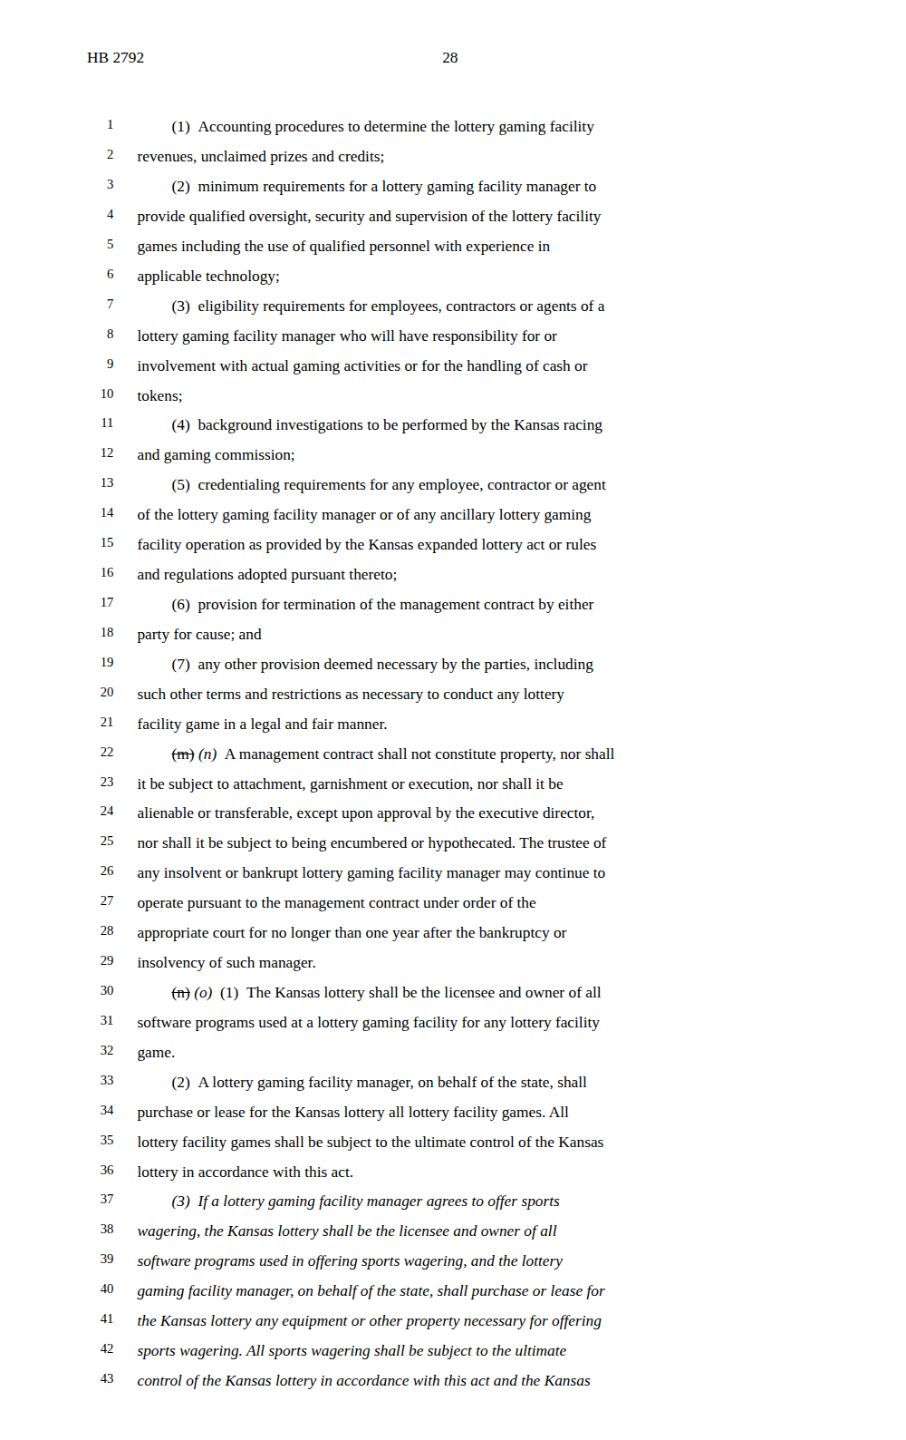HB 2792 28
(1) Accounting procedures to determine the lottery gaming facility
revenues, unclaimed prizes and credits;
(2) minimum requirements for a lottery gaming facility manager to
provide qualified oversight, security and supervision of the lottery facility
games including the use of qualified personnel with experience in
applicable technology;
(3) eligibility requirements for employees, contractors or agents of a
lottery gaming facility manager who will have responsibility for or
involvement with actual gaming activities or for the handling of cash or
tokens;
(4) background investigations to be performed by the Kansas racing
and gaming commission;
(5) credentialing requirements for any employee, contractor or agent
of the lottery gaming facility manager or of any ancillary lottery gaming
facility operation as provided by the Kansas expanded lottery act or rules
and regulations adopted pursuant thereto;
(6) provision for termination of the management contract by either
party for cause; and
(7) any other provision deemed necessary by the parties, including
such other terms and restrictions as necessary to conduct any lottery
facility game in a legal and fair manner.
(m) (n) A management contract shall not constitute property, nor shall
it be subject to attachment, garnishment or execution, nor shall it be
alienable or transferable, except upon approval by the executive director,
nor shall it be subject to being encumbered or hypothecated. The trustee of
any insolvent or bankrupt lottery gaming facility manager may continue to
operate pursuant to the management contract under order of the
appropriate court for no longer than one year after the bankruptcy or
insolvency of such manager.
(n) (o) (1) The Kansas lottery shall be the licensee and owner of all
software programs used at a lottery gaming facility for any lottery facility
game.
(2) A lottery gaming facility manager, on behalf of the state, shall
purchase or lease for the Kansas lottery all lottery facility games. All
lottery facility games shall be subject to the ultimate control of the Kansas
lottery in accordance with this act.
(3) If a lottery gaming facility manager agrees to offer sports
wagering, the Kansas lottery shall be the licensee and owner of all
software programs used in offering sports wagering, and the lottery
gaming facility manager, on behalf of the state, shall purchase or lease for
the Kansas lottery any equipment or other property necessary for offering
sports wagering. All sports wagering shall be subject to the ultimate
control of the Kansas lottery in accordance with this act and the Kansas